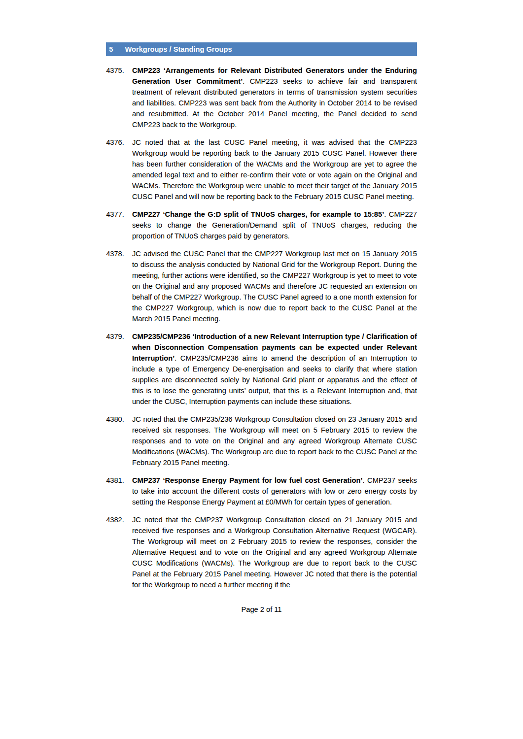5 Workgroups / Standing Groups
4375.
CMP223 ‘Arrangements for Relevant Distributed Generators under the Enduring Generation User Commitment’. CMP223 seeks to achieve fair and transparent treatment of relevant distributed generators in terms of transmission system securities and liabilities. CMP223 was sent back from the Authority in October 2014 to be revised and resubmitted. At the October 2014 Panel meeting, the Panel decided to send CMP223 back to the Workgroup.
4376.
JC noted that at the last CUSC Panel meeting, it was advised that the CMP223 Workgroup would be reporting back to the January 2015 CUSC Panel. However there has been further consideration of the WACMs and the Workgroup are yet to agree the amended legal text and to either re-confirm their vote or vote again on the Original and WACMs. Therefore the Workgroup were unable to meet their target of the January 2015 CUSC Panel and will now be reporting back to the February 2015 CUSC Panel meeting.
4377.
CMP227 ‘Change the G:D split of TNUoS charges, for example to 15:85’. CMP227 seeks to change the Generation/Demand split of TNUoS charges, reducing the proportion of TNUoS charges paid by generators.
4378.
JC advised the CUSC Panel that the CMP227 Workgroup last met on 15 January 2015 to discuss the analysis conducted by National Grid for the Workgroup Report. During the meeting, further actions were identified, so the CMP227 Workgroup is yet to meet to vote on the Original and any proposed WACMs and therefore JC requested an extension on behalf of the CMP227 Workgroup. The CUSC Panel agreed to a one month extension for the CMP227 Workgroup, which is now due to report back to the CUSC Panel at the March 2015 Panel meeting.
4379.
CMP235/CMP236 ‘Introduction of a new Relevant Interruption type / Clarification of when Disconnection Compensation payments can be expected under Relevant Interruption’. CMP235/CMP236 aims to amend the description of an Interruption to include a type of Emergency De-energisation and seeks to clarify that where station supplies are disconnected solely by National Grid plant or apparatus and the effect of this is to lose the generating units’ output, that this is a Relevant Interruption and, that under the CUSC, Interruption payments can include these situations.
4380.
JC noted that the CMP235/236 Workgroup Consultation closed on 23 January 2015 and received six responses. The Workgroup will meet on 5 February 2015 to review the responses and to vote on the Original and any agreed Workgroup Alternate CUSC Modifications (WACMs). The Workgroup are due to report back to the CUSC Panel at the February 2015 Panel meeting.
4381.
CMP237 ‘Response Energy Payment for low fuel cost Generation’. CMP237 seeks to take into account the different costs of generators with low or zero energy costs by setting the Response Energy Payment at £0/MWh for certain types of generation.
4382.
JC noted that the CMP237 Workgroup Consultation closed on 21 January 2015 and received five responses and a Workgroup Consultation Alternative Request (WGCAR). The Workgroup will meet on 2 February 2015 to review the responses, consider the Alternative Request and to vote on the Original and any agreed Workgroup Alternate CUSC Modifications (WACMs). The Workgroup are due to report back to the CUSC Panel at the February 2015 Panel meeting. However JC noted that there is the potential for the Workgroup to need a further meeting if the
Page 2 of 11